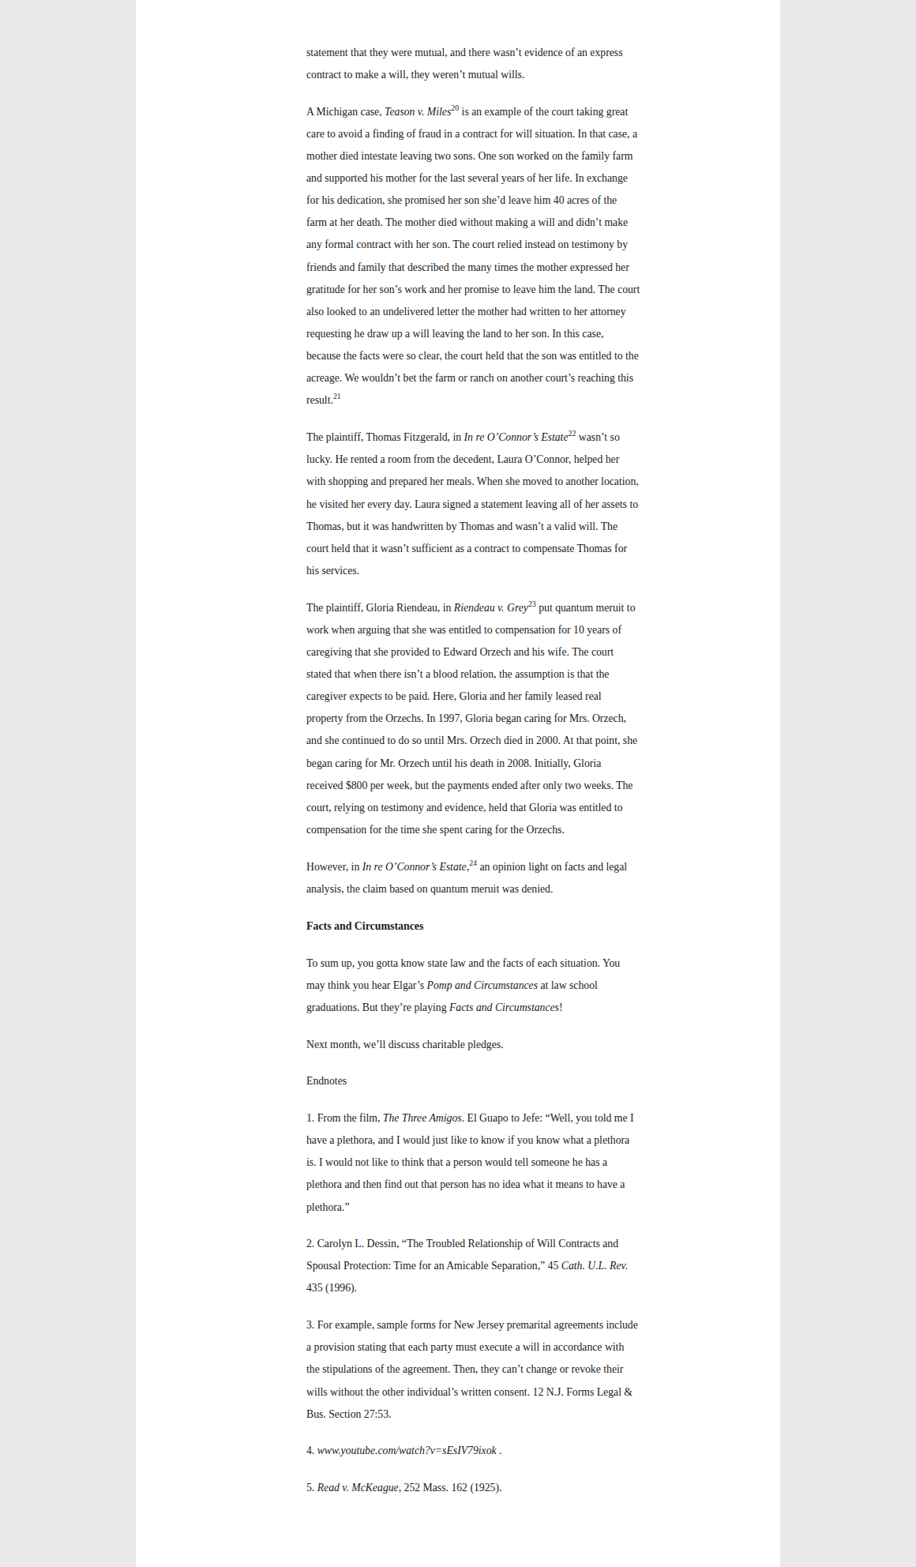statement that they were mutual, and there wasn’t evidence of an express contract to make a will, they weren’t mutual wills.
A Michigan case, Teason v. Miles20 is an example of the court taking great care to avoid a finding of fraud in a contract for will situation. In that case, a mother died intestate leaving two sons. One son worked on the family farm and supported his mother for the last several years of her life. In exchange for his dedication, she promised her son she’d leave him 40 acres of the farm at her death. The mother died without making a will and didn’t make any formal contract with her son. The court relied instead on testimony by friends and family that described the many times the mother expressed her gratitude for her son’s work and her promise to leave him the land. The court also looked to an undelivered letter the mother had written to her attorney requesting he draw up a will leaving the land to her son. In this case, because the facts were so clear, the court held that the son was entitled to the acreage. We wouldn’t bet the farm or ranch on another court’s reaching this result.21
The plaintiff, Thomas Fitzgerald, in In re O’Connor’s Estate22 wasn’t so lucky. He rented a room from the decedent, Laura O’Connor, helped her with shopping and prepared her meals. When she moved to another location, he visited her every day. Laura signed a statement leaving all of her assets to Thomas, but it was handwritten by Thomas and wasn’t a valid will. The court held that it wasn’t sufficient as a contract to compensate Thomas for his services.
The plaintiff, Gloria Riendeau, in Riendeau v. Grey23 put quantum meruit to work when arguing that she was entitled to compensation for 10 years of caregiving that she provided to Edward Orzech and his wife. The court stated that when there isn’t a blood relation, the assumption is that the caregiver expects to be paid. Here, Gloria and her family leased real property from the Orzechs. In 1997, Gloria began caring for Mrs. Orzech, and she continued to do so until Mrs. Orzech died in 2000. At that point, she began caring for Mr. Orzech until his death in 2008. Initially, Gloria received $800 per week, but the payments ended after only two weeks. The court, relying on testimony and evidence, held that Gloria was entitled to compensation for the time she spent caring for the Orzechs.
However, in In re O’Connor’s Estate,24 an opinion light on facts and legal analysis, the claim based on quantum meruit was denied.
Facts and Circumstances
To sum up, you gotta know state law and the facts of each situation. You may think you hear Elgar’s Pomp and Circumstances at law school graduations. But they’re playing Facts and Circumstances!
Next month, we’ll discuss charitable pledges.
Endnotes
1. From the film, The Three Amigos. El Guapo to Jefe: “Well, you told me I have a plethora, and I would just like to know if you know what a plethora is. I would not like to think that a person would tell someone he has a plethora and then find out that person has no idea what it means to have a plethora.”
2. Carolyn L. Dessin, “The Troubled Relationship of Will Contracts and Spousal Protection: Time for an Amicable Separation,” 45 Cath. U.L. Rev. 435 (1996).
3. For example, sample forms for New Jersey premarital agreements include a provision stating that each party must execute a will in accordance with the stipulations of the agreement. Then, they can’t change or revoke their wills without the other individual’s written consent. 12 N.J. Forms Legal & Bus. Section 27:53.
4. www.youtube.com/watch?v=sEsIV79ixok .
5. Read v. McKeague, 252 Mass. 162 (1925).